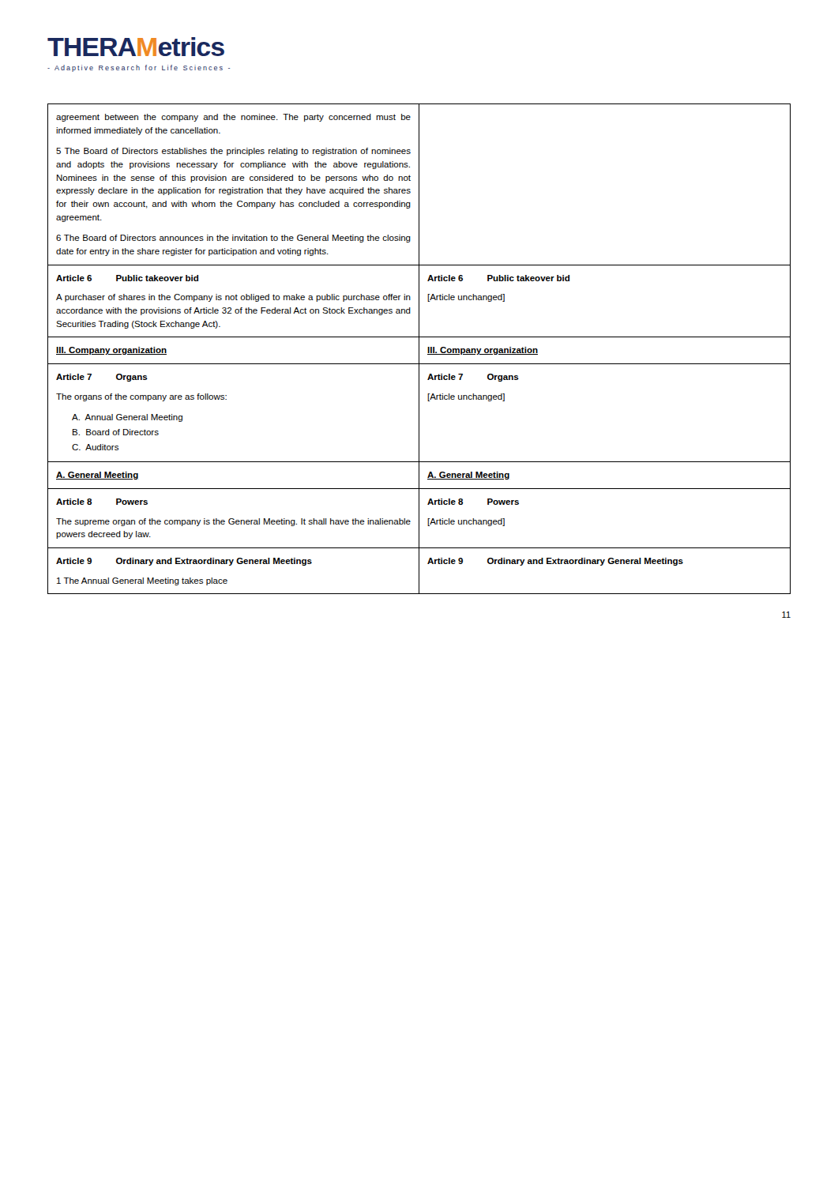THERA Metrics
- Adaptive Research for Life Sciences -
| agreement between the company and the nominee. The party concerned must be informed immediately of the cancellation. 5 The Board of Directors establishes the principles relating to registration of nominees and adopts the provisions necessary for compliance with the above regulations. Nominees in the sense of this provision are considered to be persons who do not expressly declare in the application for registration that they have acquired the shares for their own account, and with whom the Company has concluded a corresponding agreement. 6 The Board of Directors announces in the invitation to the General Meeting the closing date for entry in the share register for participation and voting rights. | |
| Article 6 Public takeover bid A purchaser of shares in the Company is not obliged to make a public purchase offer in accordance with the provisions of Article 32 of the Federal Act on Stock Exchanges and Securities Trading (Stock Exchange Act). | Article 6 Public takeover bid [Article unchanged] |
| III. Company organization | III. Company organization |
| Article 7 Organs The organs of the company are as follows: A. Annual General Meeting B. Board of Directors C. Auditors | Article 7 Organs [Article unchanged] |
| A. General Meeting | A. General Meeting |
| Article 8 Powers The supreme organ of the company is the General Meeting. It shall have the inalienable powers decreed by law. | Article 8 Powers [Article unchanged] |
| Article 9 Ordinary and Extraordinary General Meetings 1 The Annual General Meeting takes place | Article 9 Ordinary and Extraordinary General Meetings |
11